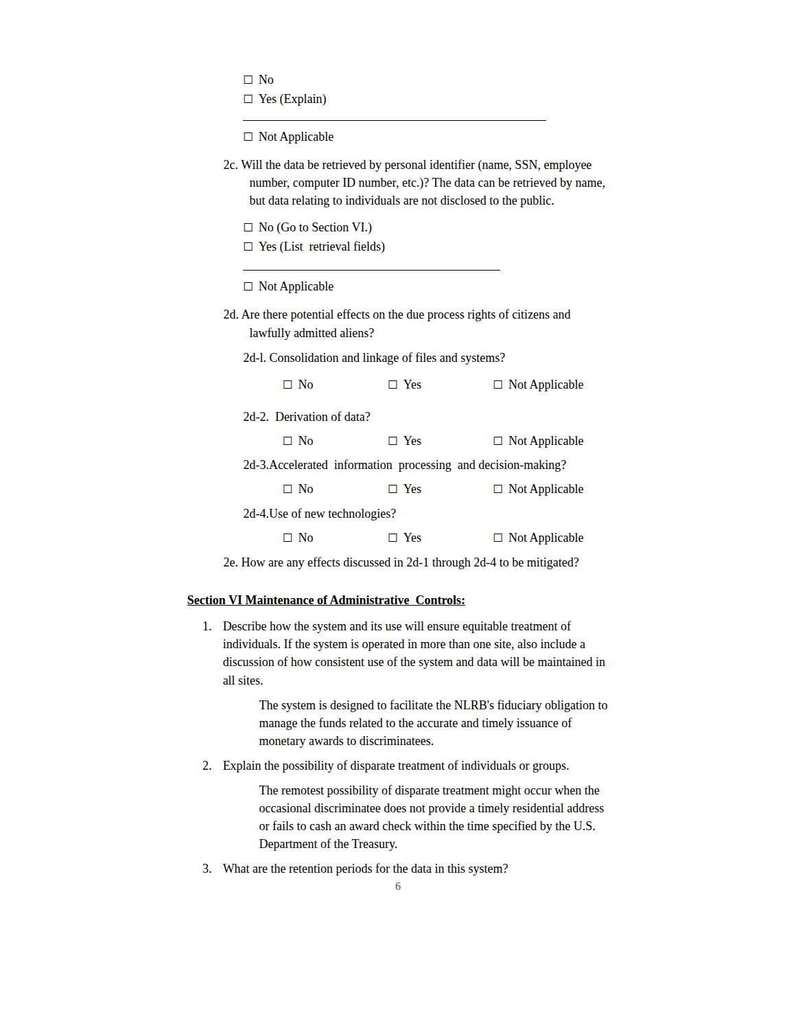☐No
☐Yes (Explain)
☐Not Applicable
2c. Will the data be retrieved by personal identifier (name, SSN, employee number, computer ID number, etc.)? The data can be retrieved by name, but data relating to individuals are not disclosed to the public.
☐No (Go to Section VI.)
☐Yes (List retrieval fields)
☐Not Applicable
2d. Are there potential effects on the due process rights of citizens and lawfully admitted aliens?
2d-l. Consolidation and linkage of files and systems?
☐No ☐Yes ☐Not Applicable
2d-2. Derivation of data?
☐No ☐Yes ☐Not Applicable
2d-3.Accelerated information processing and decision-making?
☐No ☐Yes ☐Not Applicable
2d-4.Use of new technologies?
☐No ☐Yes ☐Not Applicable
2e. How are any effects discussed in 2d-1 through 2d-4 to be mitigated?
Section VI Maintenance of Administrative Controls:
Describe how the system and its use will ensure equitable treatment of individuals. If the system is operated in more than one site, also include a discussion of how consistent use of the system and data will be maintained in all sites.
The system is designed to facilitate the NLRB's fiduciary obligation to manage the funds related to the accurate and timely issuance of monetary awards to discriminatees.
Explain the possibility of disparate treatment of individuals or groups.
The remotest possibility of disparate treatment might occur when the occasional discriminatee does not provide a timely residential address or fails to cash an award check within the time specified by the U.S. Department of the Treasury.
What are the retention periods for the data in this system?
6